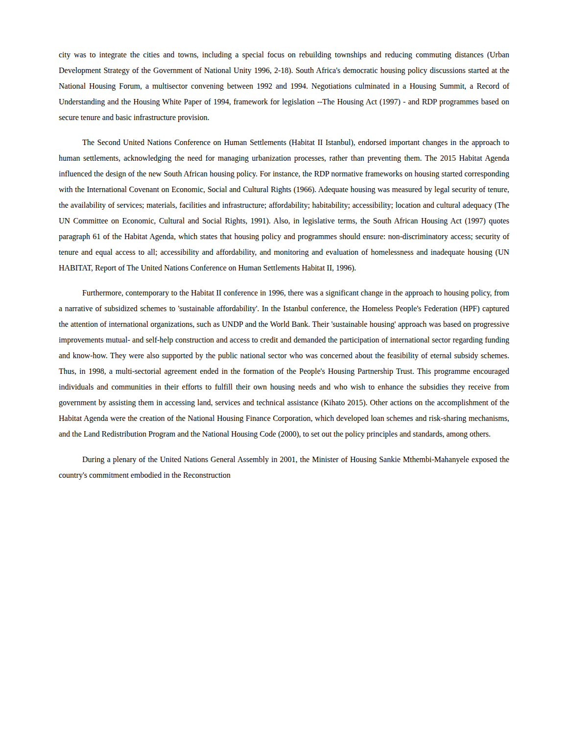city was to integrate the cities and towns, including a special focus on rebuilding townships and reducing commuting distances (Urban Development Strategy of the Government of National Unity 1996, 2-18). South Africa's democratic housing policy discussions started at the National Housing Forum, a multisector convening between 1992 and 1994. Negotiations culminated in a Housing Summit, a Record of Understanding and the Housing White Paper of 1994, framework for legislation --The Housing Act (1997) - and RDP programmes based on secure tenure and basic infrastructure provision.
The Second United Nations Conference on Human Settlements (Habitat II Istanbul), endorsed important changes in the approach to human settlements, acknowledging the need for managing urbanization processes, rather than preventing them. The 2015 Habitat Agenda influenced the design of the new South African housing policy. For instance, the RDP normative frameworks on housing started corresponding with the International Covenant on Economic, Social and Cultural Rights (1966). Adequate housing was measured by legal security of tenure, the availability of services; materials, facilities and infrastructure; affordability; habitability; accessibility; location and cultural adequacy (The UN Committee on Economic, Cultural and Social Rights, 1991). Also, in legislative terms, the South African Housing Act (1997) quotes paragraph 61 of the Habitat Agenda, which states that housing policy and programmes should ensure: non-discriminatory access; security of tenure and equal access to all; accessibility and affordability, and monitoring and evaluation of homelessness and inadequate housing (UN HABITAT, Report of The United Nations Conference on Human Settlements Habitat II, 1996).
Furthermore, contemporary to the Habitat II conference in 1996, there was a significant change in the approach to housing policy, from a narrative of subsidized schemes to 'sustainable affordability'. In the Istanbul conference, the Homeless People's Federation (HPF) captured the attention of international organizations, such as UNDP and the World Bank. Their 'sustainable housing' approach was based on progressive improvements mutual- and self-help construction and access to credit and demanded the participation of international sector regarding funding and know-how. They were also supported by the public national sector who was concerned about the feasibility of eternal subsidy schemes. Thus, in 1998, a multi-sectorial agreement ended in the formation of the People's Housing Partnership Trust. This programme encouraged individuals and communities in their efforts to fulfill their own housing needs and who wish to enhance the subsidies they receive from government by assisting them in accessing land, services and technical assistance (Kihato 2015). Other actions on the accomplishment of the Habitat Agenda were the creation of the National Housing Finance Corporation, which developed loan schemes and risk-sharing mechanisms, and the Land Redistribution Program and the National Housing Code (2000), to set out the policy principles and standards, among others.
During a plenary of the United Nations General Assembly in 2001, the Minister of Housing Sankie Mthembi-Mahanyele exposed the country's commitment embodied in the Reconstruction